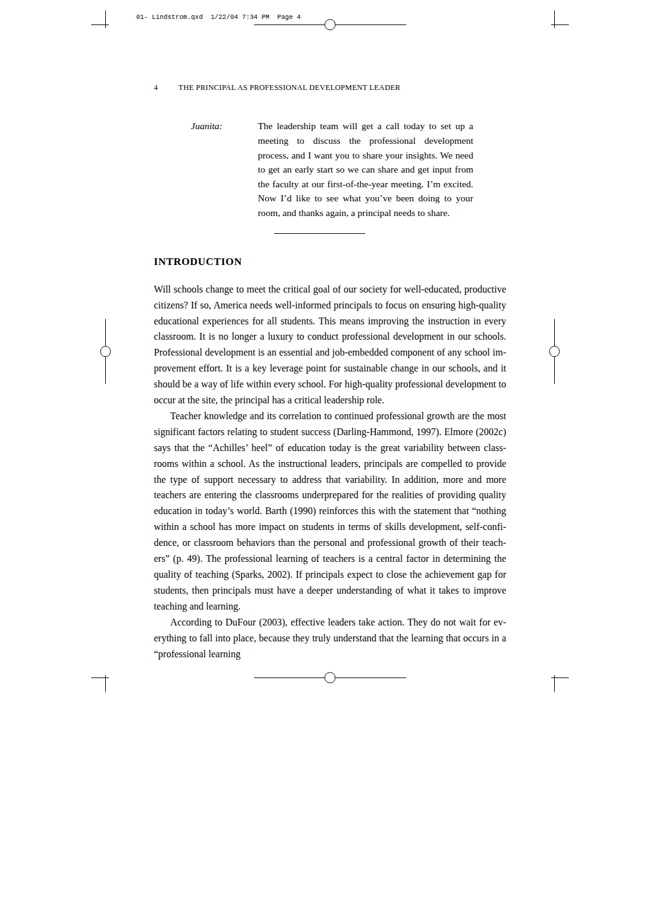01- Lindstrom.qxd 1/22/04 7:34 PM Page 4
4 THE PRINCIPAL AS PROFESSIONAL DEVELOPMENT LEADER
| Juanita: | The leadership team will get a call today to set up a meeting to discuss the professional development process, and I want you to share your insights. We need to get an early start so we can share and get input from the faculty at our first-of-the-year meeting. I’m excited. Now I’d like to see what you’ve been doing to your room, and thanks again, a principal needs to share. |
INTRODUCTION
Will schools change to meet the critical goal of our society for well-educated, productive citizens? If so, America needs well-informed principals to focus on ensuring high-quality educational experiences for all students. This means improving the instruction in every classroom. It is no longer a luxury to conduct professional development in our schools. Professional development is an essential and job-embedded component of any school improvement effort. It is a key leverage point for sustainable change in our schools, and it should be a way of life within every school. For high-quality professional development to occur at the site, the principal has a critical leadership role.
Teacher knowledge and its correlation to continued professional growth are the most significant factors relating to student success (Darling-Hammond, 1997). Elmore (2002c) says that the “Achilles’ heel” of education today is the great variability between classrooms within a school. As the instructional leaders, principals are compelled to provide the type of support necessary to address that variability. In addition, more and more teachers are entering the classrooms underprepared for the realities of providing quality education in today’s world. Barth (1990) reinforces this with the statement that “nothing within a school has more impact on students in terms of skills development, self-confidence, or classroom behaviors than the personal and professional growth of their teachers” (p. 49). The professional learning of teachers is a central factor in determining the quality of teaching (Sparks, 2002). If principals expect to close the achievement gap for students, then principals must have a deeper understanding of what it takes to improve teaching and learning.
According to DuFour (2003), effective leaders take action. They do not wait for everything to fall into place, because they truly understand that the learning that occurs in a “professional learning